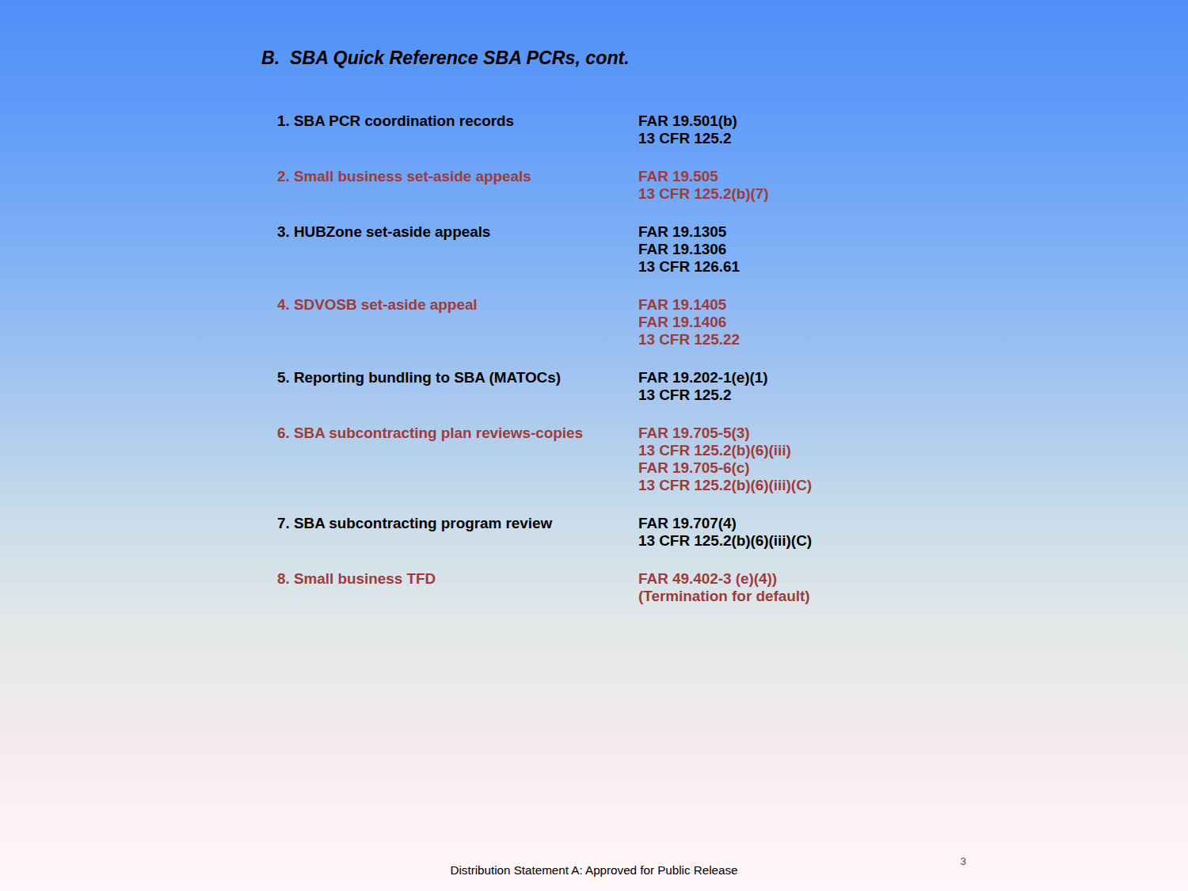B. SBA Quick Reference SBA PCRs, cont.
| 1. SBA PCR coordination records | FAR 19.501(b) 13 CFR 125.2 |
| 2. Small business set-aside appeals | FAR 19.505 13 CFR 125.2(b)(7) |
| 3. HUBZone set-aside appeals | FAR 19.1305 FAR 19.1306 13 CFR 126.61 |
| 4. SDVOSB set-aside appeal | FAR 19.1405 FAR 19.1406 13 CFR 125.22 |
| 5. Reporting bundling to SBA (MATOCs) | FAR 19.202-1(e)(1) 13 CFR 125.2 |
| 6. SBA subcontracting plan reviews-copies | FAR 19.705-5(3) 13 CFR 125.2(b)(6)(iii) FAR 19.705-6(c) 13 CFR 125.2(b)(6)(iii)(C) |
| 7. SBA subcontracting program review | FAR 19.707(4) 13 CFR 125.2(b)(6)(iii)(C) |
| 8. Small business TFD | FAR 49.402-3 (e)(4)) (Termination for default) |
Distribution Statement A: Approved for Public Release
3